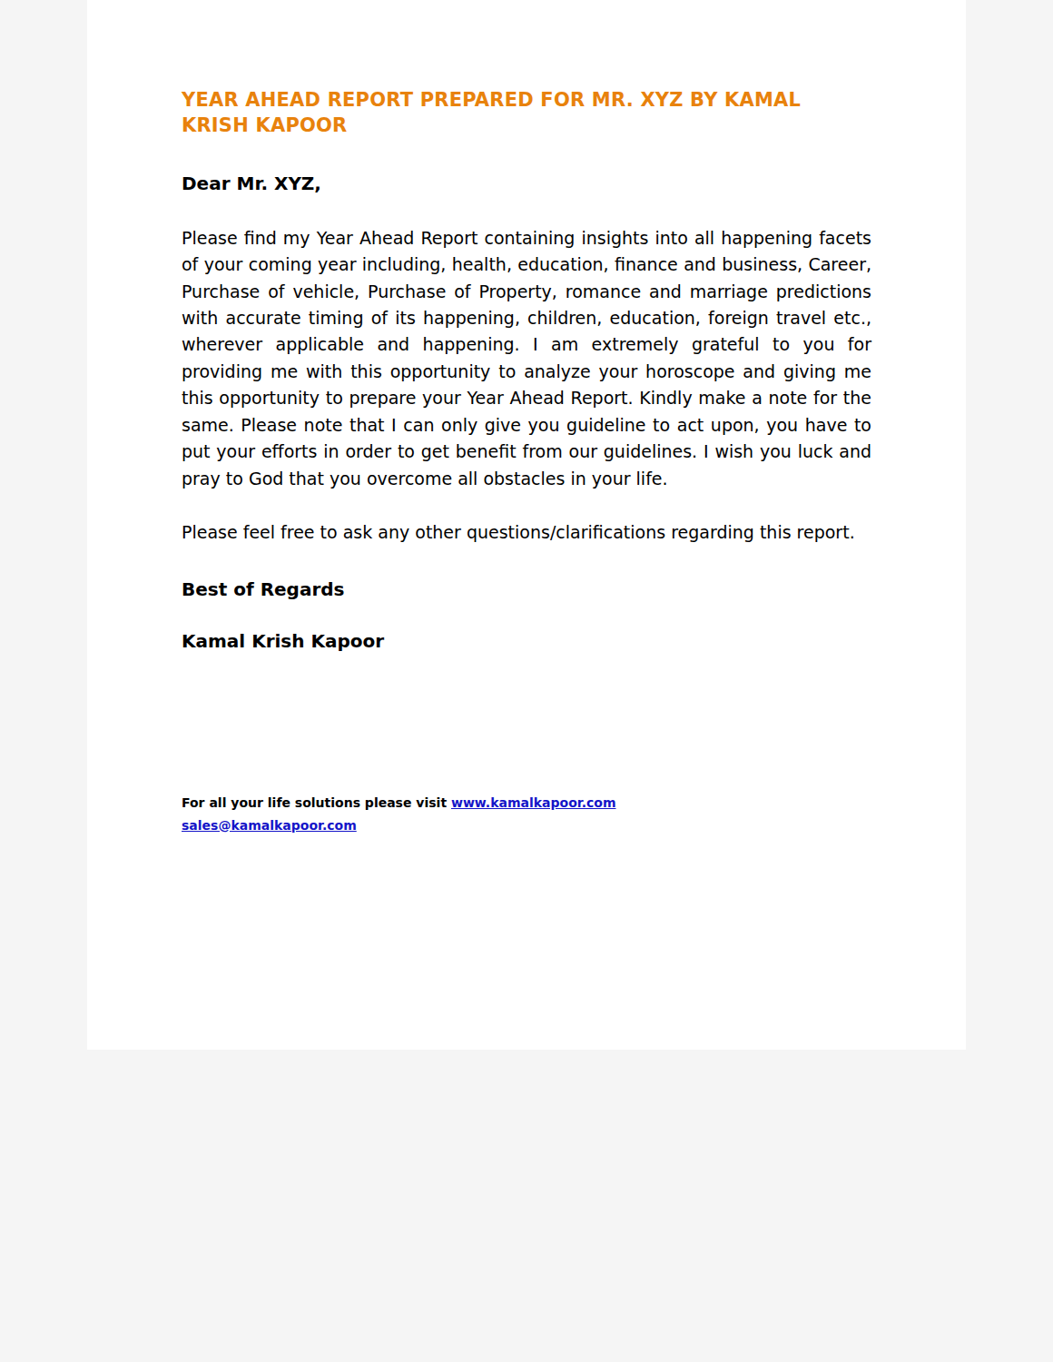Year Ahead Report Prepared for Mr. XYZ by Kamal Krish Kapoor
Dear Mr. XYZ,
Please find my Year Ahead Report containing insights into all happening facets of your coming year including, health, education, finance and business, Career, Purchase of vehicle, Purchase of Property, romance and marriage predictions with accurate timing of its happening, children, education, foreign travel etc., wherever applicable and happening. I am extremely grateful to you for providing me with this opportunity to analyze your horoscope and giving me this opportunity to prepare your Year Ahead Report. Kindly make a note for the same. Please note that I can only give you guideline to act upon, you have to put your efforts in order to get benefit from our guidelines. I wish you luck and pray to God that you overcome all obstacles in your life.
Please feel free to ask any other questions/clarifications regarding this report.
Best of Regards
Kamal Krish Kapoor
For all your life solutions please visit www.kamalkapoor.com
sales@kamalkapoor.com